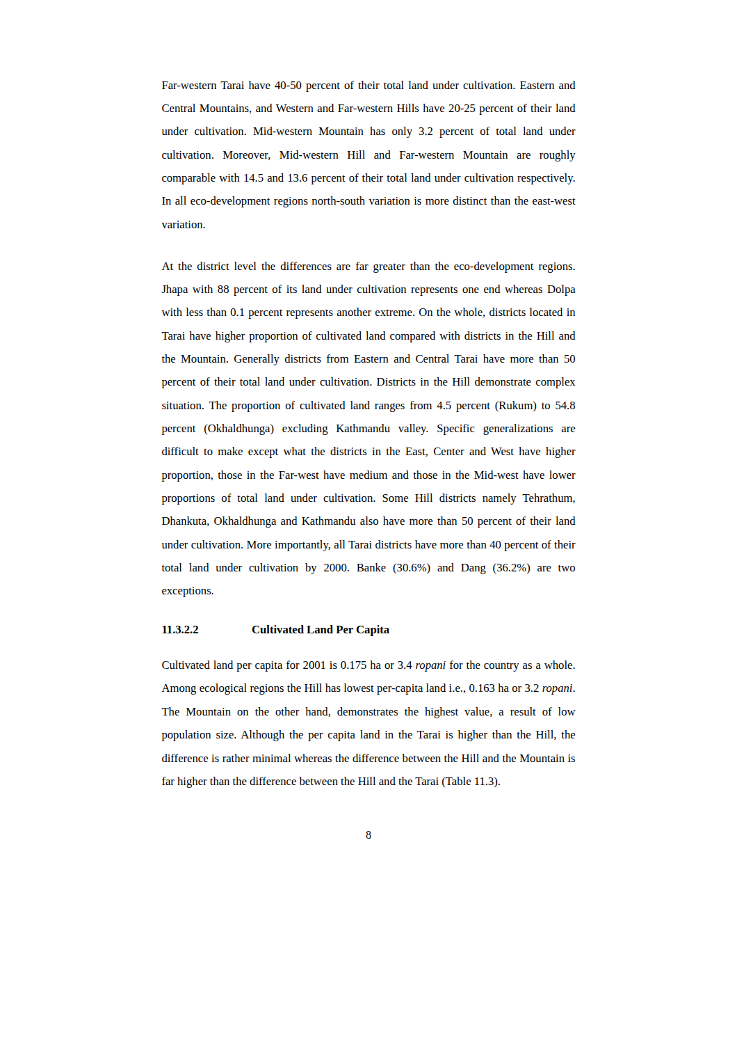Far-western Tarai have 40-50 percent of their total land under cultivation. Eastern and Central Mountains, and Western and Far-western Hills have 20-25 percent of their land under cultivation. Mid-western Mountain has only 3.2 percent of total land under cultivation. Moreover, Mid-western Hill and Far-western Mountain are roughly comparable with 14.5 and 13.6 percent of their total land under cultivation respectively. In all eco-development regions north-south variation is more distinct than the east-west variation.
At the district level the differences are far greater than the eco-development regions. Jhapa with 88 percent of its land under cultivation represents one end whereas Dolpa with less than 0.1 percent represents another extreme. On the whole, districts located in Tarai have higher proportion of cultivated land compared with districts in the Hill and the Mountain. Generally districts from Eastern and Central Tarai have more than 50 percent of their total land under cultivation. Districts in the Hill demonstrate complex situation. The proportion of cultivated land ranges from 4.5 percent (Rukum) to 54.8 percent (Okhaldhunga) excluding Kathmandu valley. Specific generalizations are difficult to make except what the districts in the East, Center and West have higher proportion, those in the Far-west have medium and those in the Mid-west have lower proportions of total land under cultivation. Some Hill districts namely Tehrathum, Dhankuta, Okhaldhunga and Kathmandu also have more than 50 percent of their land under cultivation. More importantly, all Tarai districts have more than 40 percent of their total land under cultivation by 2000. Banke (30.6%) and Dang (36.2%) are two exceptions.
11.3.2.2 Cultivated Land Per Capita
Cultivated land per capita for 2001 is 0.175 ha or 3.4 ropani for the country as a whole. Among ecological regions the Hill has lowest per-capita land i.e., 0.163 ha or 3.2 ropani. The Mountain on the other hand, demonstrates the highest value, a result of low population size. Although the per capita land in the Tarai is higher than the Hill, the difference is rather minimal whereas the difference between the Hill and the Mountain is far higher than the difference between the Hill and the Tarai (Table 11.3).
8